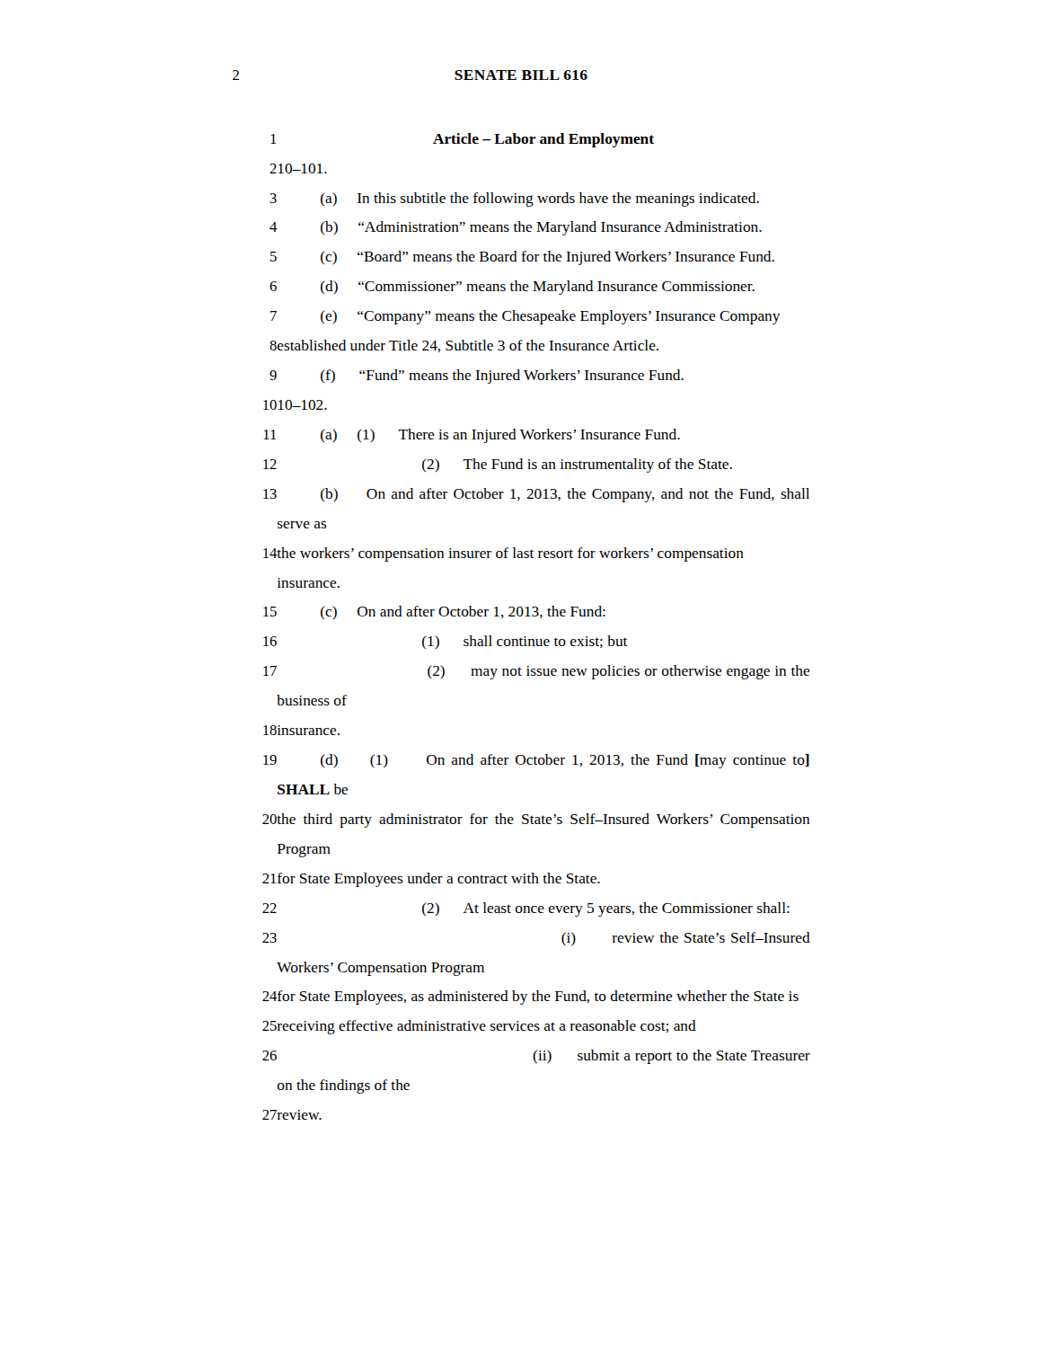2
SENATE BILL 616
| 1 | Article – Labor and Employment |
| 2 | 10–101. |
| 3 | (a) In this subtitle the following words have the meanings indicated. |
| 4 | (b) “Administration” means the Maryland Insurance Administration. |
| 5 | (c) “Board” means the Board for the Injured Workers’ Insurance Fund. |
| 6 | (d) “Commissioner” means the Maryland Insurance Commissioner. |
| 7 | (e) “Company” means the Chesapeake Employers’ Insurance Company |
| 8 | established under Title 24, Subtitle 3 of the Insurance Article. |
| 9 | (f) “Fund” means the Injured Workers’ Insurance Fund. |
| 10 | 10–102. |
| 11 | (a) (1) There is an Injured Workers’ Insurance Fund. |
| 12 | (2) The Fund is an instrumentality of the State. |
| 13 | (b) On and after October 1, 2013, the Company, and not the Fund, shall serve as |
| 14 | the workers’ compensation insurer of last resort for workers’ compensation insurance. |
| 15 | (c) On and after October 1, 2013, the Fund: |
| 16 | (1) shall continue to exist; but |
| 17 | (2) may not issue new policies or otherwise engage in the business of |
| 18 | insurance. |
| 19 | (d) (1) On and after October 1, 2013, the Fund [ may continue to ] SHALL be |
| 20 | the third party administrator for the State’s Self–Insured Workers’ Compensation Program |
| 21 | for State Employees under a contract with the State. |
| 22 | (2) At least once every 5 years, the Commissioner shall: |
| 23 | (i) review the State’s Self–Insured Workers’ Compensation Program |
| 24 | for State Employees, as administered by the Fund, to determine whether the State is |
| 25 | receiving effective administrative services at a reasonable cost; and |
| 26 | (ii) submit a report to the State Treasurer on the findings of the |
| 27 | review. |